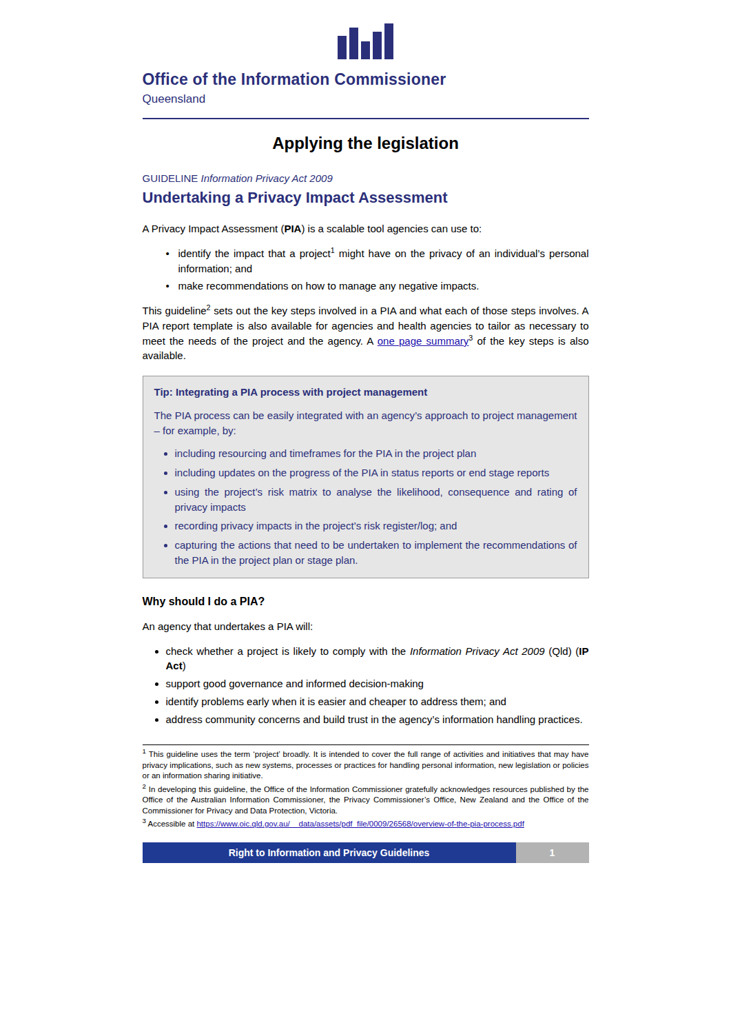Office of the Information Commissioner
Queensland
Applying the legislation
GUIDELINE Information Privacy Act 2009
Undertaking a Privacy Impact Assessment
A Privacy Impact Assessment (PIA) is a scalable tool agencies can use to:
identify the impact that a project1 might have on the privacy of an individual’s personal information; and
make recommendations on how to manage any negative impacts.
This guideline2 sets out the key steps involved in a PIA and what each of those steps involves. A PIA report template is also available for agencies and health agencies to tailor as necessary to meet the needs of the project and the agency. A one page summary3 of the key steps is also available.
Tip: Integrating a PIA process with project management
The PIA process can be easily integrated with an agency’s approach to project management – for example, by:
including resourcing and timeframes for the PIA in the project plan
including updates on the progress of the PIA in status reports or end stage reports
using the project’s risk matrix to analyse the likelihood, consequence and rating of privacy impacts
recording privacy impacts in the project’s risk register/log; and
capturing the actions that need to be undertaken to implement the recommendations of the PIA in the project plan or stage plan.
Why should I do a PIA?
An agency that undertakes a PIA will:
check whether a project is likely to comply with the Information Privacy Act 2009 (Qld) (IP Act)
support good governance and informed decision-making
identify problems early when it is easier and cheaper to address them; and
address community concerns and build trust in the agency’s information handling practices.
1 This guideline uses the term ‘project’ broadly. It is intended to cover the full range of activities and initiatives that may have privacy implications, such as new systems, processes or practices for handling personal information, new legislation or policies or an information sharing initiative.
2 In developing this guideline, the Office of the Information Commissioner gratefully acknowledges resources published by the Office of the Australian Information Commissioner, the Privacy Commissioner’s Office, New Zealand and the Office of the Commissioner for Privacy and Data Protection, Victoria.
3 Accessible at https://www.oic.qld.gov.au/__data/assets/pdf_file/0009/26568/overview-of-the-pia-process.pdf
Right to Information and Privacy Guidelines
1